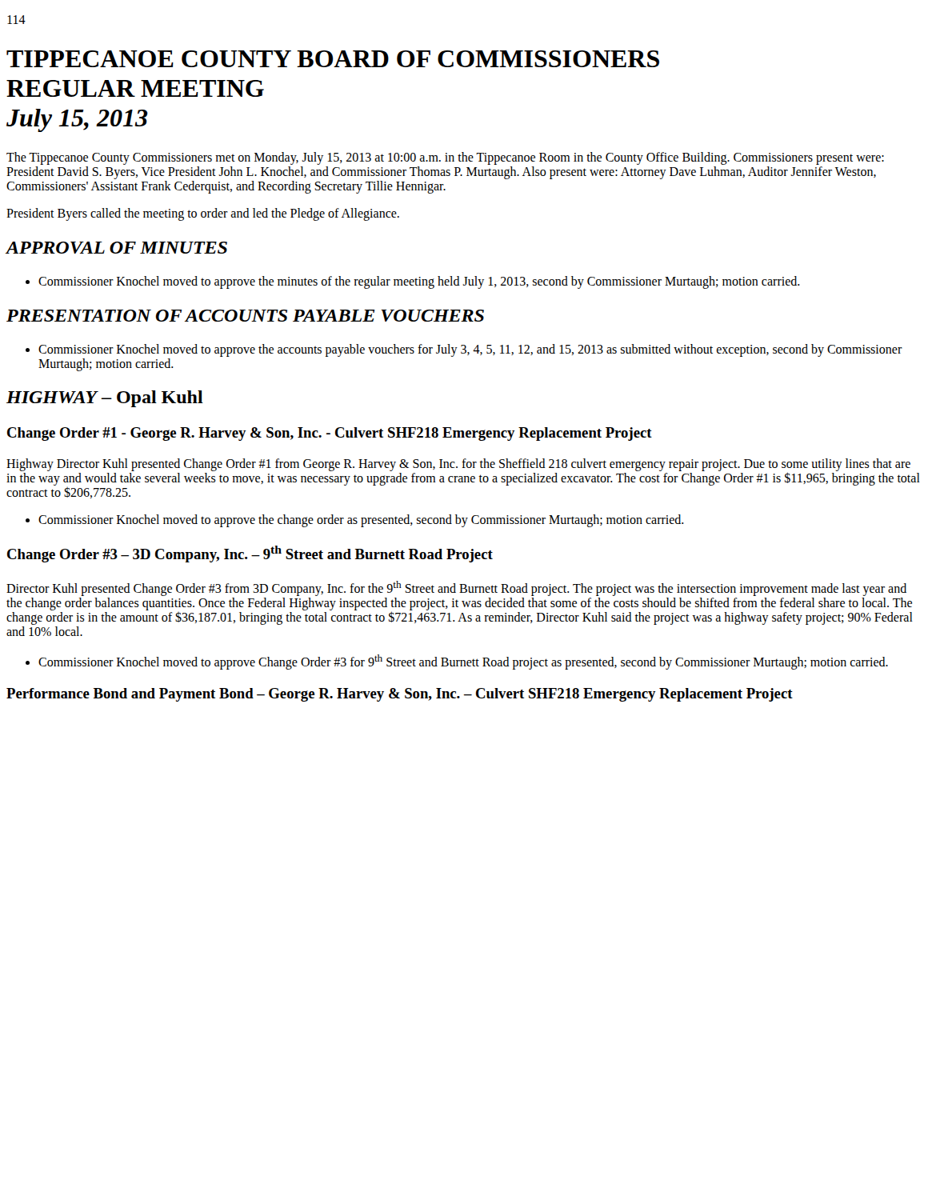114
TIPPECANOE COUNTY BOARD OF COMMISSIONERS
REGULAR MEETING
July 15, 2013
The Tippecanoe County Commissioners met on Monday, July 15, 2013 at 10:00 a.m. in the Tippecanoe Room in the County Office Building. Commissioners present were: President David S. Byers, Vice President John L. Knochel, and Commissioner Thomas P. Murtaugh. Also present were: Attorney Dave Luhman, Auditor Jennifer Weston, Commissioners' Assistant Frank Cederquist, and Recording Secretary Tillie Hennigar.
President Byers called the meeting to order and led the Pledge of Allegiance.
APPROVAL OF MINUTES
Commissioner Knochel moved to approve the minutes of the regular meeting held July 1, 2013, second by Commissioner Murtaugh; motion carried.
PRESENTATION OF ACCOUNTS PAYABLE VOUCHERS
Commissioner Knochel moved to approve the accounts payable vouchers for July 3, 4, 5, 11, 12, and 15, 2013 as submitted without exception, second by Commissioner Murtaugh; motion carried.
HIGHWAY – Opal Kuhl
Change Order #1 - George R. Harvey & Son, Inc. - Culvert SHF218 Emergency Replacement Project
Highway Director Kuhl presented Change Order #1 from George R. Harvey & Son, Inc. for the Sheffield 218 culvert emergency repair project. Due to some utility lines that are in the way and would take several weeks to move, it was necessary to upgrade from a crane to a specialized excavator. The cost for Change Order #1 is $11,965, bringing the total contract to $206,778.25.
Commissioner Knochel moved to approve the change order as presented, second by Commissioner Murtaugh; motion carried.
Change Order #3 – 3D Company, Inc. – 9th Street and Burnett Road Project
Director Kuhl presented Change Order #3 from 3D Company, Inc. for the 9th Street and Burnett Road project. The project was the intersection improvement made last year and the change order balances quantities. Once the Federal Highway inspected the project, it was decided that some of the costs should be shifted from the federal share to local. The change order is in the amount of $36,187.01, bringing the total contract to $721,463.71. As a reminder, Director Kuhl said the project was a highway safety project; 90% Federal and 10% local.
Commissioner Knochel moved to approve Change Order #3 for 9th Street and Burnett Road project as presented, second by Commissioner Murtaugh; motion carried.
Performance Bond and Payment Bond – George R. Harvey & Son, Inc. – Culvert SHF218 Emergency Replacement Project